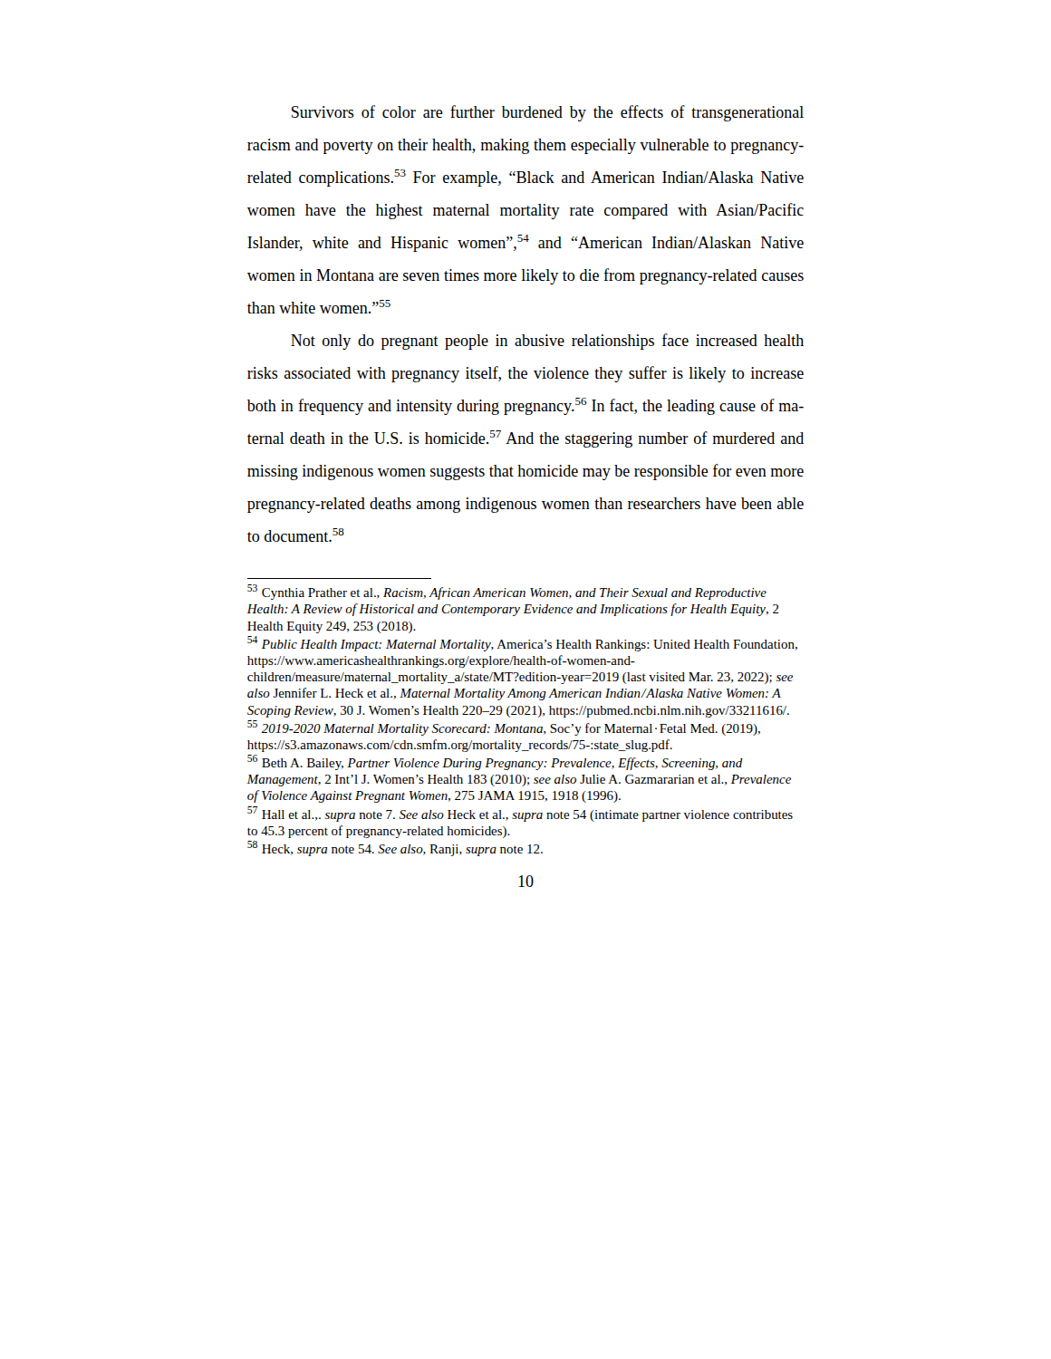Survivors of color are further burdened by the effects of transgenerational racism and poverty on their health, making them especially vulnerable to pregnancy-related complications.53 For example, “Black and American Indian/Alaska Native women have the highest maternal mortality rate compared with Asian/Pacific Islander, white and Hispanic women”,54 and “American Indian/Alaskan Native women in Montana are seven times more likely to die from pregnancy-related causes than white women.”55
Not only do pregnant people in abusive relationships face increased health risks associated with pregnancy itself, the violence they suffer is likely to increase both in frequency and intensity during pregnancy.56 In fact, the leading cause of maternal death in the U.S. is homicide.57 And the staggering number of murdered and missing indigenous women suggests that homicide may be responsible for even more pregnancy-related deaths among indigenous women than researchers have been able to document.58
53 Cynthia Prather et al., Racism, African American Women, and Their Sexual and Reproductive Health: A Review of Historical and Contemporary Evidence and Implications for Health Equity, 2 Health Equity 249, 253 (2018).
54 Public Health Impact: Maternal Mortality, America’s Health Rankings: United Health Foundation,
https://www.americashealthrankings.org/explore/health-of-women-and-children/measure/maternal_mortality_a/state/MT?edition-year=2019 (last visited Mar. 23, 2022); see also Jennifer L. Heck et al., Maternal Mortality Among American Indian / Alaska Native Women: A Scoping Review, 30 J. Women’s Health 220–29 (2021), https://pubmed.ncbi.nlm.nih.gov/33211616/.
55 2019-2020 Maternal Mortality Scorecard: Montana, Soc’y for Maternal · Fetal Med. (2019), https://s3.amazonaws.com/cdn.smfm.org/mortality_records/75-:state_slug.pdf.
56 Beth A. Bailey, Partner Violence During Pregnancy: Prevalence, Effects, Screening, and Management, 2 Int’l J. Women’s Health 183 (2010); see also Julie A. Gazmararian et al., Prevalence of Violence Against Pregnant Women, 275 JAMA 1915, 1918 (1996).
57 Hall et al.,. supra note 7. See also Heck et al., supra note 54 (intimate partner violence contributes to 45.3 percent of pregnancy-related homicides).
58 Heck, supra note 54. See also, Ranji, supra note 12.
10